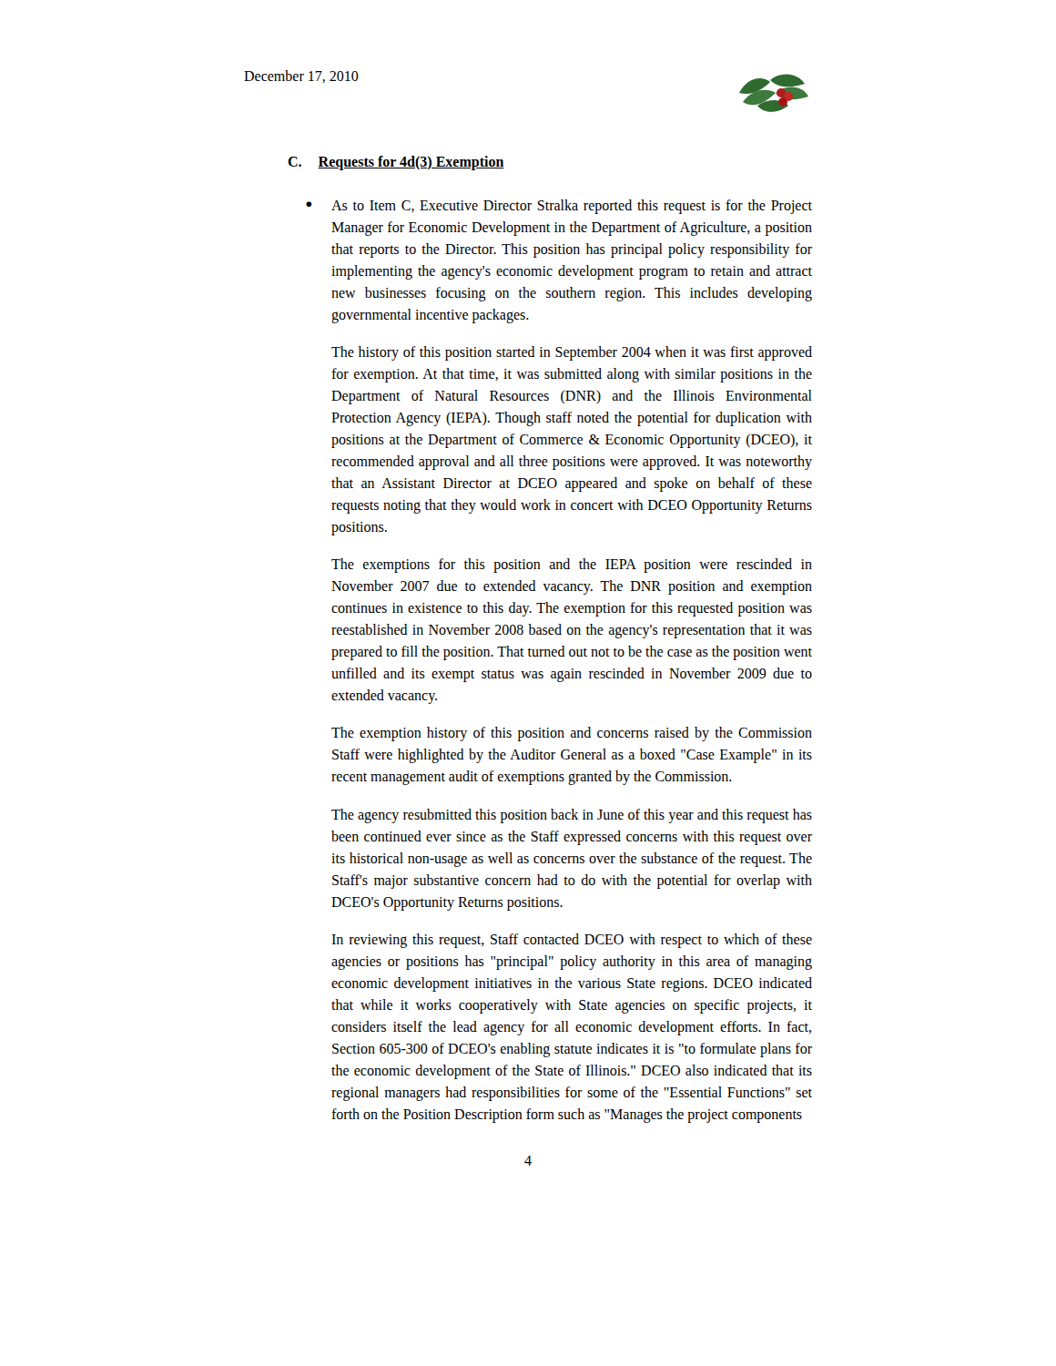December 17, 2010
C. Requests for 4d(3) Exemption
●
As to Item C, Executive Director Stralka reported this request is for the Project Manager for Economic Development in the Department of Agriculture, a position that reports to the Director. This position has principal policy responsibility for implementing the agency's economic development program to retain and attract new businesses focusing on the southern region. This includes developing governmental incentive packages.
The history of this position started in September 2004 when it was first approved for exemption. At that time, it was submitted along with similar positions in the Department of Natural Resources (DNR) and the Illinois Environmental Protection Agency (IEPA). Though staff noted the potential for duplication with positions at the Department of Commerce & Economic Opportunity (DCEO), it recommended approval and all three positions were approved. It was noteworthy that an Assistant Director at DCEO appeared and spoke on behalf of these requests noting that they would work in concert with DCEO Opportunity Returns positions.
The exemptions for this position and the IEPA position were rescinded in November 2007 due to extended vacancy. The DNR position and exemption continues in existence to this day. The exemption for this requested position was reestablished in November 2008 based on the agency's representation that it was prepared to fill the position. That turned out not to be the case as the position went unfilled and its exempt status was again rescinded in November 2009 due to extended vacancy.
The exemption history of this position and concerns raised by the Commission Staff were highlighted by the Auditor General as a boxed "Case Example" in its recent management audit of exemptions granted by the Commission.
The agency resubmitted this position back in June of this year and this request has been continued ever since as the Staff expressed concerns with this request over its historical non-usage as well as concerns over the substance of the request. The Staff's major substantive concern had to do with the potential for overlap with DCEO's Opportunity Returns positions.
In reviewing this request, Staff contacted DCEO with respect to which of these agencies or positions has "principal" policy authority in this area of managing economic development initiatives in the various State regions. DCEO indicated that while it works cooperatively with State agencies on specific projects, it considers itself the lead agency for all economic development efforts. In fact, Section 605-300 of DCEO's enabling statute indicates it is "to formulate plans for the economic development of the State of Illinois." DCEO also indicated that its regional managers had responsibilities for some of the "Essential Functions" set forth on the Position Description form such as "Manages the project components
4